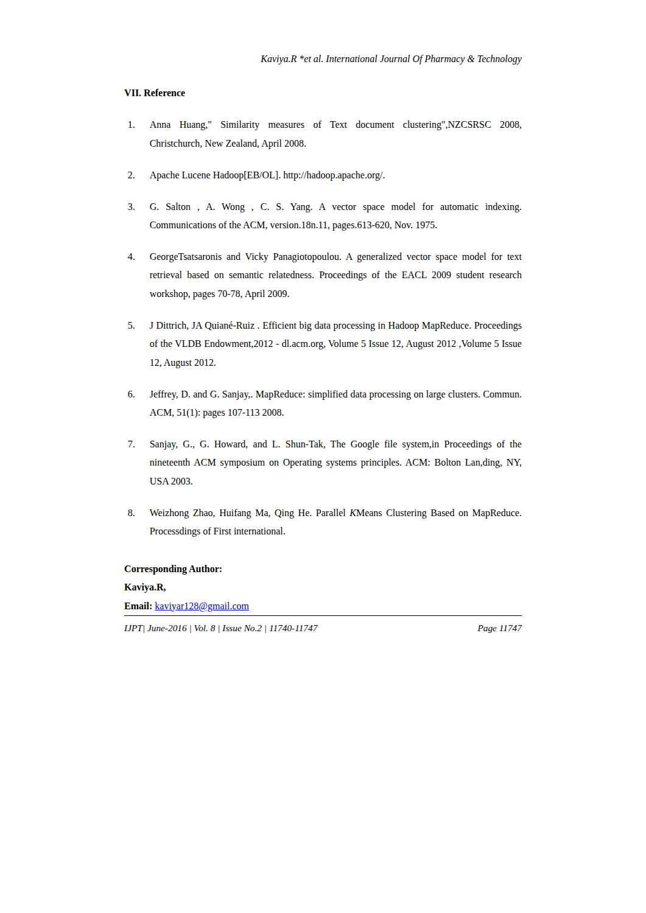Kaviya.R *et al. International Journal Of Pharmacy & Technology
VII. Reference
Anna Huang," Similarity measures of Text document clustering",NZCSRSC 2008, Christchurch, New Zealand, April 2008.
Apache Lucene Hadoop[EB/OL]. http://hadoop.apache.org/.
G. Salton , A. Wong , C. S. Yang. A vector space model for automatic indexing. Communications of the ACM, version.18n.11, pages.613-620, Nov. 1975.
GeorgeTsatsaronis and Vicky Panagiotopoulou. A generalized vector space model for text retrieval based on semantic relatedness. Proceedings of the EACL 2009 student research workshop, pages 70-78, April 2009.
J Dittrich, JA Quiané-Ruiz . Efficient big data processing in Hadoop MapReduce. Proceedings of the VLDB Endowment,2012 - dl.acm.org, Volume 5 Issue 12, August 2012 ,Volume 5 Issue 12, August 2012.
Jeffrey, D. and G. Sanjay,. MapReduce: simplified data processing on large clusters. Commun. ACM, 51(1): pages 107-113 2008.
Sanjay, G., G. Howard, and L. Shun-Tak, The Google file system,in Proceedings of the nineteenth ACM symposium on Operating systems principles. ACM: Bolton Lan,ding, NY, USA 2003.
Weizhong Zhao, Huifang Ma, Qing He. Parallel KMeans Clustering Based on MapReduce. Processdings of First international.
Corresponding Author:
Kaviya.R,
Email: kaviyar128@gmail.com
IJPT| June-2016 | Vol. 8 | Issue No.2 | 11740-11747
Page 11747